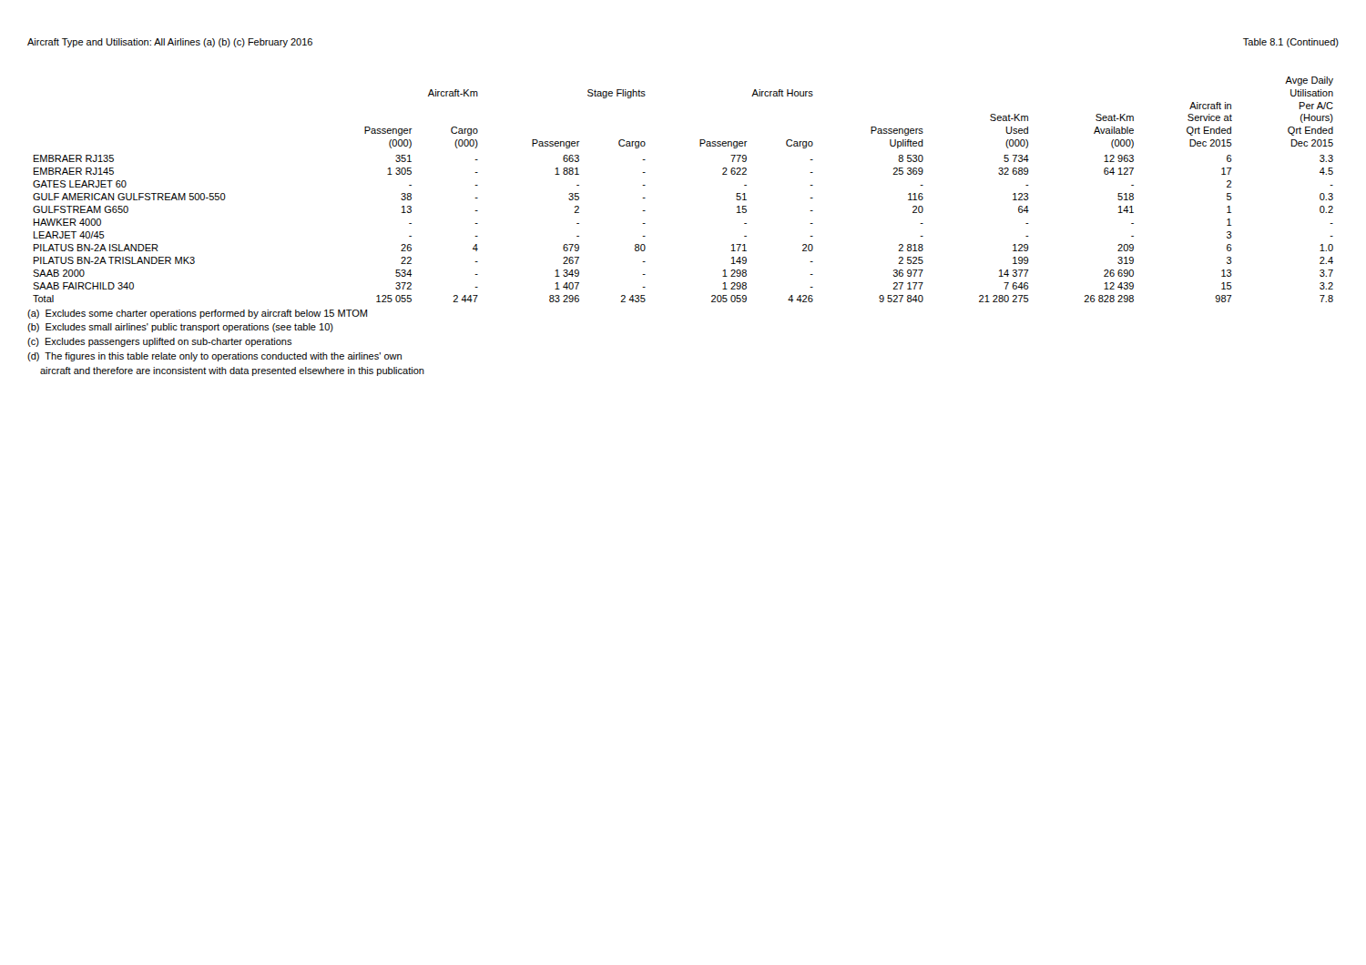Aircraft Type and Utilisation: All Airlines (a) (b) (c) February 2016
Table 8.1 (Continued)
| | Aircraft-Km | Stage Flights | Aircraft Hours | Passengers Uplifted | Seat-Km Used (000) | Seat-Km Available (000) | Aircraft in Service at Qrt Ended Dec 2015 | Avge Daily Utilisation Per A/C (Hours) Qrt Ended Dec 2015 |
| --- | --- | --- | --- | --- | --- | --- | --- | --- |
| Passenger (000) | Cargo (000) | Passenger | Cargo | Passenger | Cargo |
| EMBRAER RJ135 | 351 | - | 663 | - | 779 | - | 8 530 | 5 734 | 12 963 | 6 | 3.3 |
| EMBRAER RJ145 | 1 305 | - | 1 881 | - | 2 622 | - | 25 369 | 32 689 | 64 127 | 17 | 4.5 |
| GATES LEARJET 60 | - | - | - | - | - | - | - | - | - | 2 | - |
| GULF AMERICAN GULFSTREAM 500-550 | 38 | - | 35 | - | 51 | - | 116 | 123 | 518 | 5 | 0.3 |
| GULFSTREAM G650 | 13 | - | 2 | - | 15 | - | 20 | 64 | 141 | 1 | 0.2 |
| HAWKER 4000 | - | - | - | - | - | - | - | - | - | 1 | - |
| LEARJET 40/45 | - | - | - | - | - | - | - | - | - | 3 | - |
| PILATUS BN-2A ISLANDER | 26 | 4 | 679 | 80 | 171 | 20 | 2 818 | 129 | 209 | 6 | 1.0 |
| PILATUS BN-2A TRISLANDER MK3 | 22 | - | 267 | - | 149 | - | 2 525 | 199 | 319 | 3 | 2.4 |
| SAAB 2000 | 534 | - | 1 349 | - | 1 298 | - | 36 977 | 14 377 | 26 690 | 13 | 3.7 |
| SAAB FAIRCHILD 340 | 372 | - | 1 407 | - | 1 298 | - | 27 177 | 7 646 | 12 439 | 15 | 3.2 |
| Total | 125 055 | 2 447 | 83 296 | 2 435 | 205 059 | 4 426 | 9 527 840 | 21 280 275 | 26 828 298 | 987 | 7.8 |
(a) Excludes some charter operations performed by aircraft below 15 MTOM
(b) Excludes small airlines' public transport operations (see table 10)
(c) Excludes passengers uplifted on sub-charter operations
(d) The figures in this table relate only to operations conducted with the airlines' own
aircraft and therefore are inconsistent with data presented elsewhere in this publication